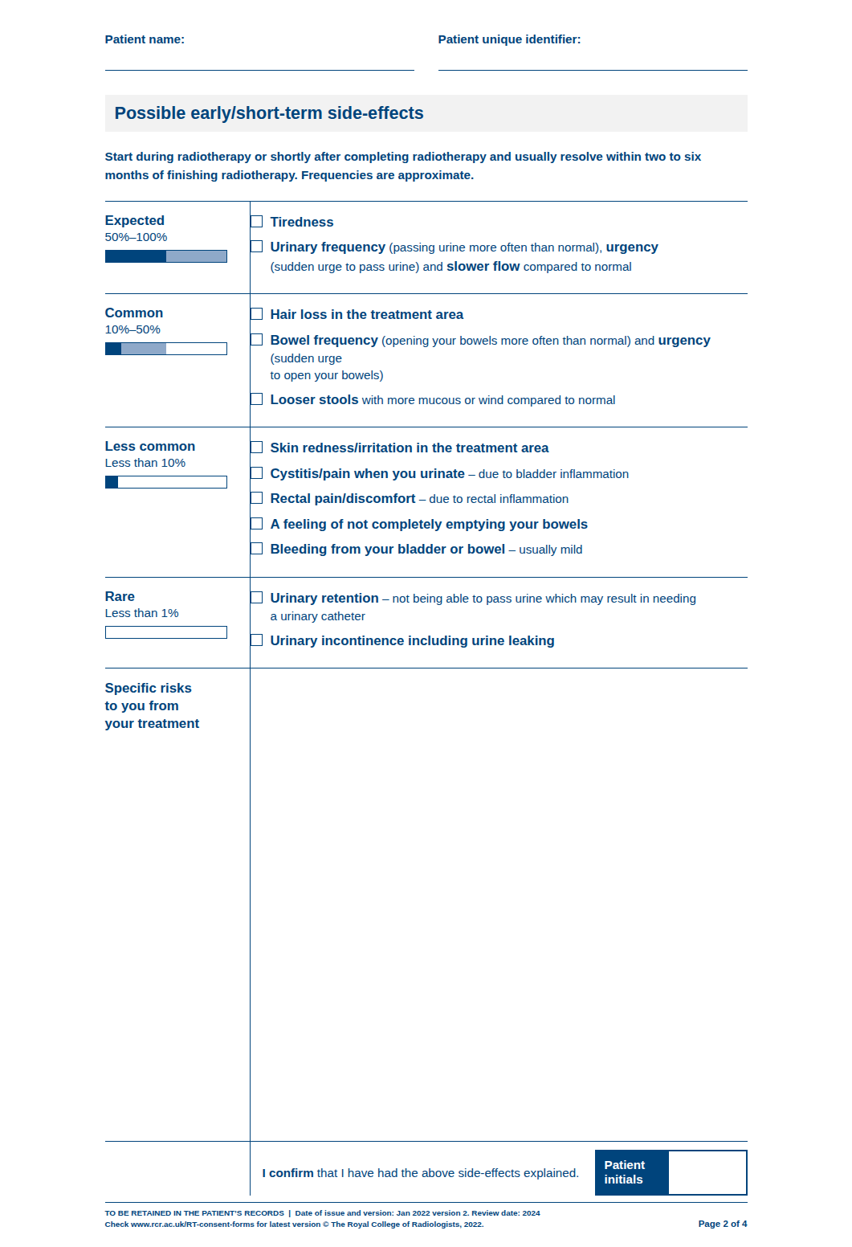Patient name:
Patient unique identifier:
Possible early/short-term side-effects
Start during radiotherapy or shortly after completing radiotherapy and usually resolve within two to six months of finishing radiotherapy. Frequencies are approximate.
| Expected 50%–100% | Tiredness Urinary frequency (passing urine more often than normal), urgency (sudden urge to pass urine) and slower flow compared to normal |
| Common 10%–50% | Hair loss in the treatment area Bowel frequency (opening your bowels more often than normal) and urgency (sudden urge to open your bowels) Looser stools with more mucous or wind compared to normal |
| Less common Less than 10% | Skin redness/irritation in the treatment area Cystitis/pain when you urinate – due to bladder inflammation Rectal pain/discomfort – due to rectal inflammation A feeling of not completely emptying your bowels Bleeding from your bladder or bowel – usually mild |
| Rare Less than 1% | Urinary retention – not being able to pass urine which may result in needing a urinary catheter Urinary incontinence including urine leaking |
| Specific risks to you from your treatment | |
| | I confirm that I have had the above side-effects explained. Patient initials |
TO BE RETAINED IN THE PATIENT’S RECORDS | Date of issue and version: Jan 2022 version 2. Review date: 2024
Check www.rcr.ac.uk/RT-consent-forms for latest version © The Royal College of Radiologists, 2022.
Page 2 of 4